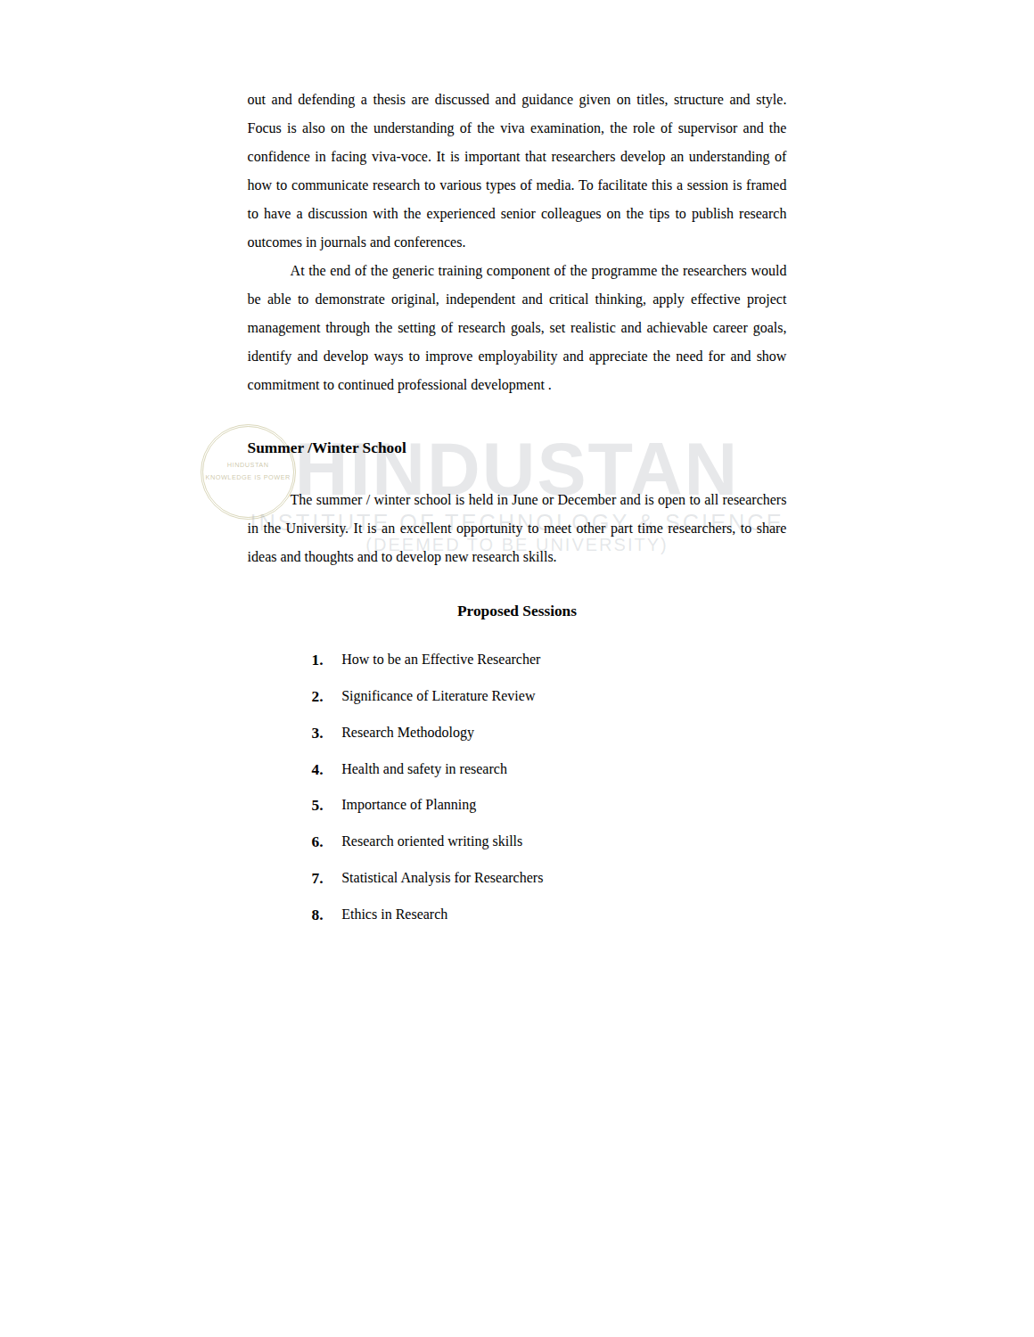HINDUSTAN
KNOWLEDGE IS POWER
HINDUSTAN
INSTITUTE OF TECHNOLOGY & SCIENCE
(DEEMED TO BE UNIVERSITY)
out and defending a thesis are discussed and guidance given on titles, structure and style. Focus is also on the understanding of the viva examination, the role of supervisor and the confidence in facing viva-voce. It is important that researchers develop an understanding of how to communicate research to various types of media. To facilitate this a session is framed to have a discussion with the experienced senior colleagues on the tips to publish research outcomes in journals and conferences.
At the end of the generic training component of the programme the researchers would be able to demonstrate original, independent and critical thinking, apply effective project management through the setting of research goals, set realistic and achievable career goals, identify and develop ways to improve employability and appreciate the need for and show commitment to continued professional development .
Summer /Winter School
The summer / winter school is held in June or December and is open to all researchers in the University. It is an excellent opportunity to meet other part time researchers, to share ideas and thoughts and to develop new research skills.
Proposed Sessions
How to be an Effective Researcher
Significance of Literature Review
Research Methodology
Health and safety in research
Importance of Planning
Research oriented writing skills
Statistical Analysis for Researchers
Ethics in Research